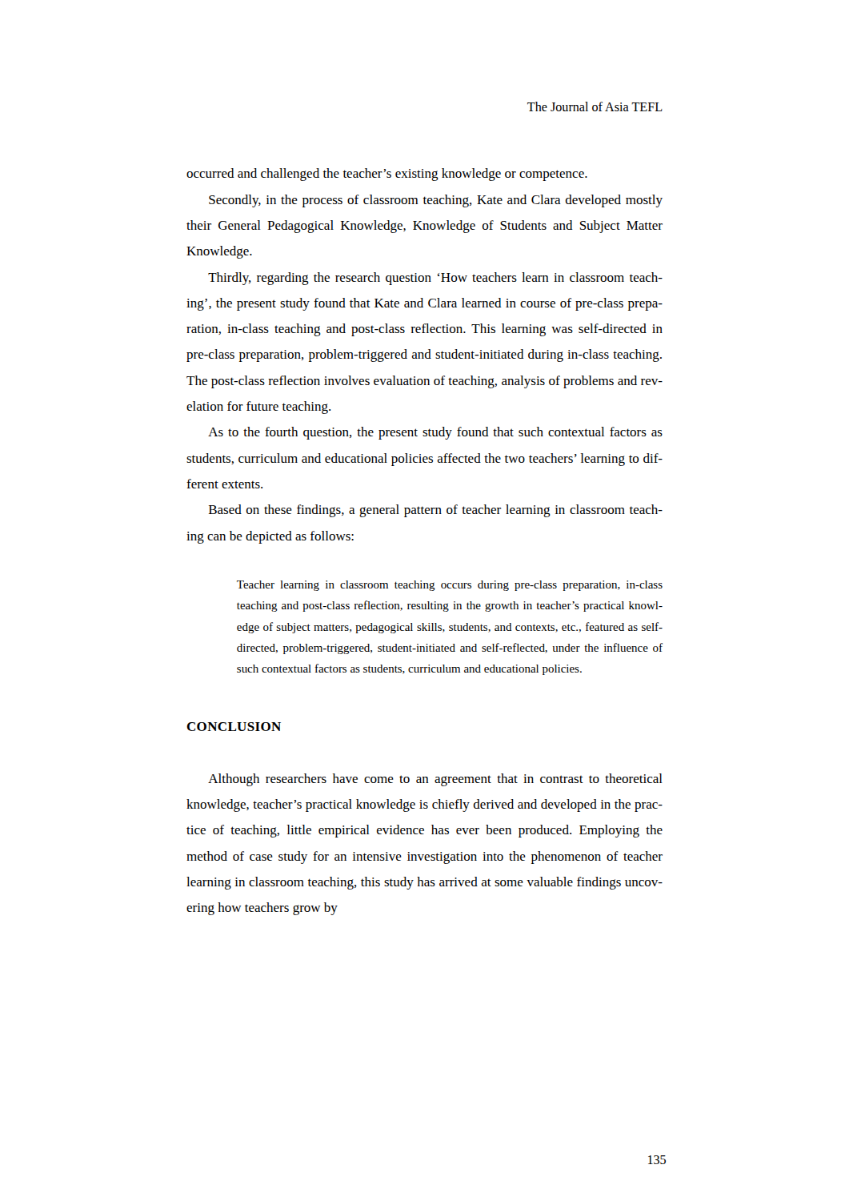The Journal of Asia TEFL
occurred and challenged the teacher’s existing knowledge or competence.
Secondly, in the process of classroom teaching, Kate and Clara developed mostly their General Pedagogical Knowledge, Knowledge of Students and Subject Matter Knowledge.
Thirdly, regarding the research question ‘How teachers learn in classroom teaching’, the present study found that Kate and Clara learned in course of pre-class preparation, in-class teaching and post-class reflection. This learning was self-directed in pre-class preparation, problem-triggered and student-initiated during in-class teaching. The post-class reflection involves evaluation of teaching, analysis of problems and revelation for future teaching.
As to the fourth question, the present study found that such contextual factors as students, curriculum and educational policies affected the two teachers’ learning to different extents.
Based on these findings, a general pattern of teacher learning in classroom teaching can be depicted as follows:
Teacher learning in classroom teaching occurs during pre-class preparation, in-class teaching and post-class reflection, resulting in the growth in teacher’s practical knowledge of subject matters, pedagogical skills, students, and contexts, etc., featured as self-directed, problem-triggered, student-initiated and self-reflected, under the influence of such contextual factors as students, curriculum and educational policies.
CONCLUSION
Although researchers have come to an agreement that in contrast to theoretical knowledge, teacher’s practical knowledge is chiefly derived and developed in the practice of teaching, little empirical evidence has ever been produced. Employing the method of case study for an intensive investigation into the phenomenon of teacher learning in classroom teaching, this study has arrived at some valuable findings uncovering how teachers grow by
135